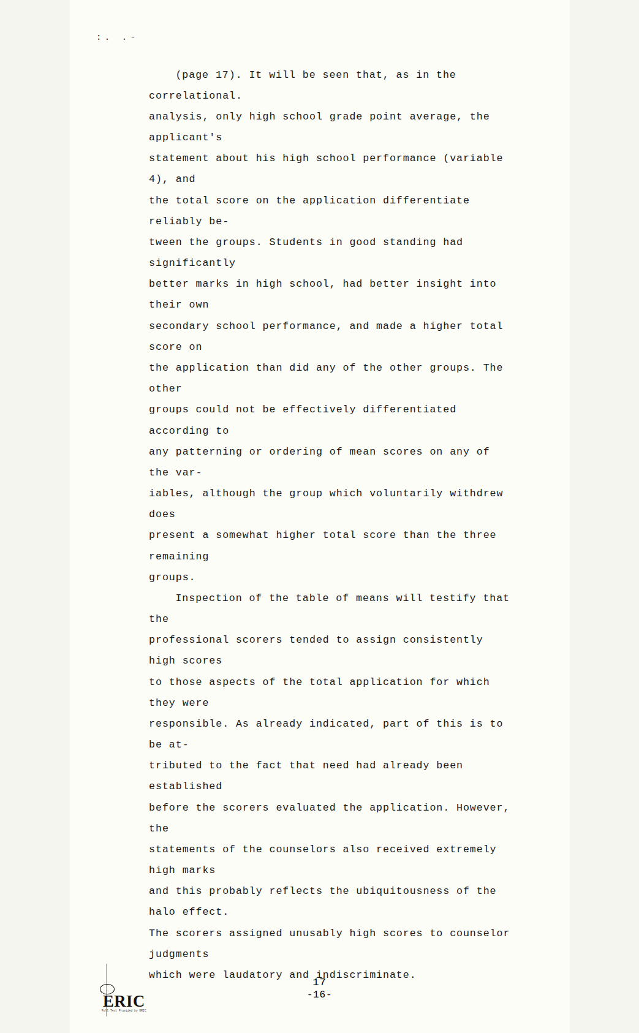:. .-
(page 17). It will be seen that, as in the correlational.
analysis, only high school grade point average, the applicant's
statement about his high school performance (variable 4), and
the total score on the application differentiate reliably be-
tween the groups. Students in good standing had significantly
better marks in high school, had better insight into their own
secondary school performance, and made a higher total score on
the application than did any of the other groups. The other
groups could not be effectively differentiated according to
any patterning or ordering of mean scores on any of the var-
iables, although the group which voluntarily withdrew does
present a somewhat higher total score than the three remaining
groups.
Inspection of the table of means will testify that the
professional scorers tended to assign consistently high scores
to those aspects of the total application for which they were
responsible. As already indicated, part of this is to be at-
tributed to the fact that need had already been established
before the scorers evaluated the application. However, the
statements of the counselors also received extremely high marks
and this probably reflects the ubiquitousness of the halo effect.
The scorers assigned unusably high scores to counselor judgments
which were laudatory and indiscriminate.
17
-16-
ERIC
Full Text Provided by ERIC